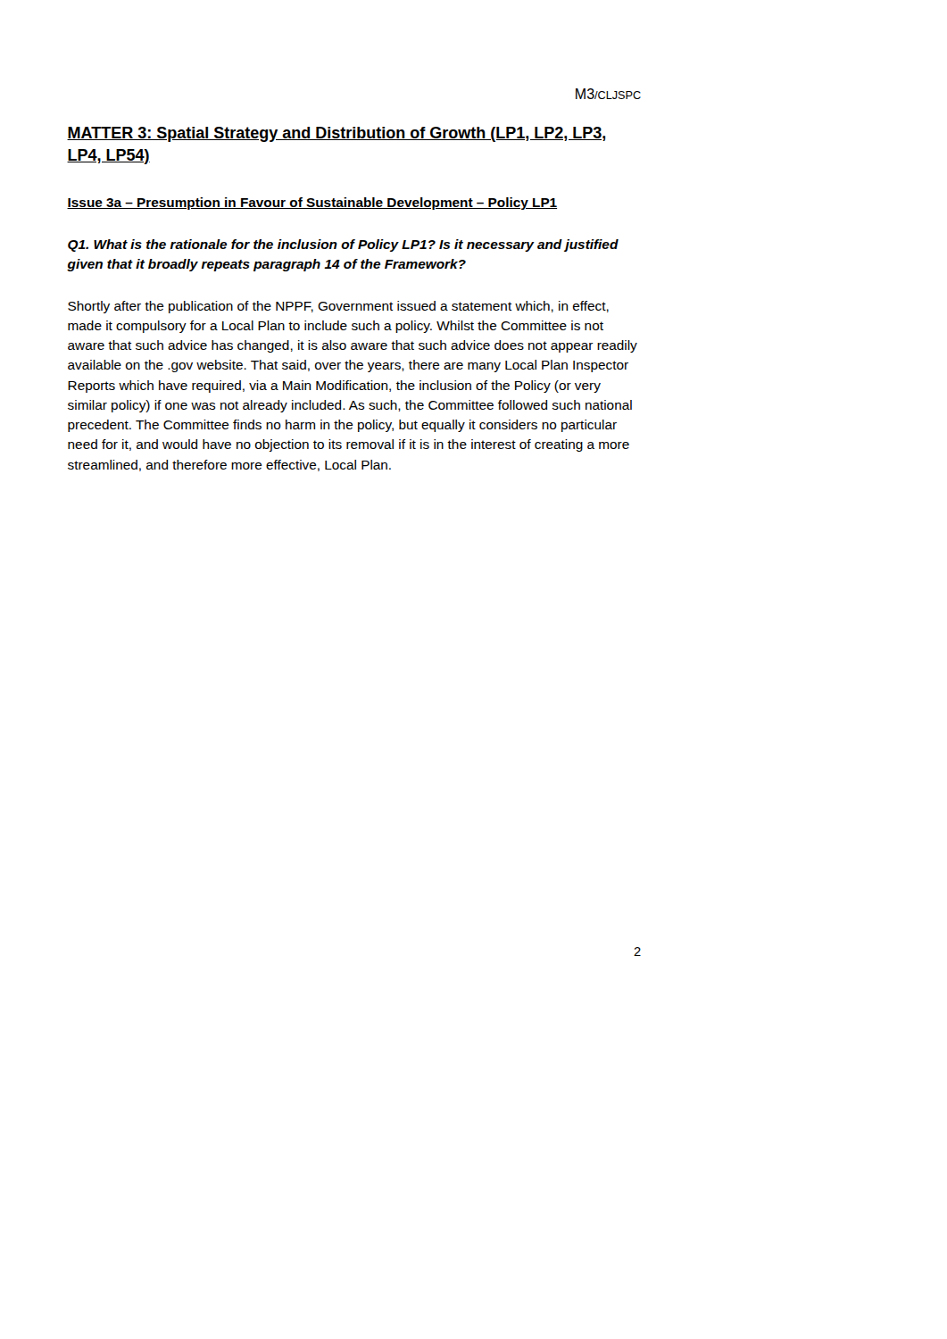M3/CLJSPC
MATTER 3: Spatial Strategy and Distribution of Growth (LP1, LP2, LP3, LP4, LP54)
Issue 3a – Presumption in Favour of Sustainable Development – Policy LP1
Q1. What is the rationale for the inclusion of Policy LP1? Is it necessary and justified given that it broadly repeats paragraph 14 of the Framework?
Shortly after the publication of the NPPF, Government issued a statement which, in effect, made it compulsory for a Local Plan to include such a policy. Whilst the Committee is not aware that such advice has changed, it is also aware that such advice does not appear readily available on the .gov website. That said, over the years, there are many Local Plan Inspector Reports which have required, via a Main Modification, the inclusion of the Policy (or very similar policy) if one was not already included. As such, the Committee followed such national precedent. The Committee finds no harm in the policy, but equally it considers no particular need for it, and would have no objection to its removal if it is in the interest of creating a more streamlined, and therefore more effective, Local Plan.
2